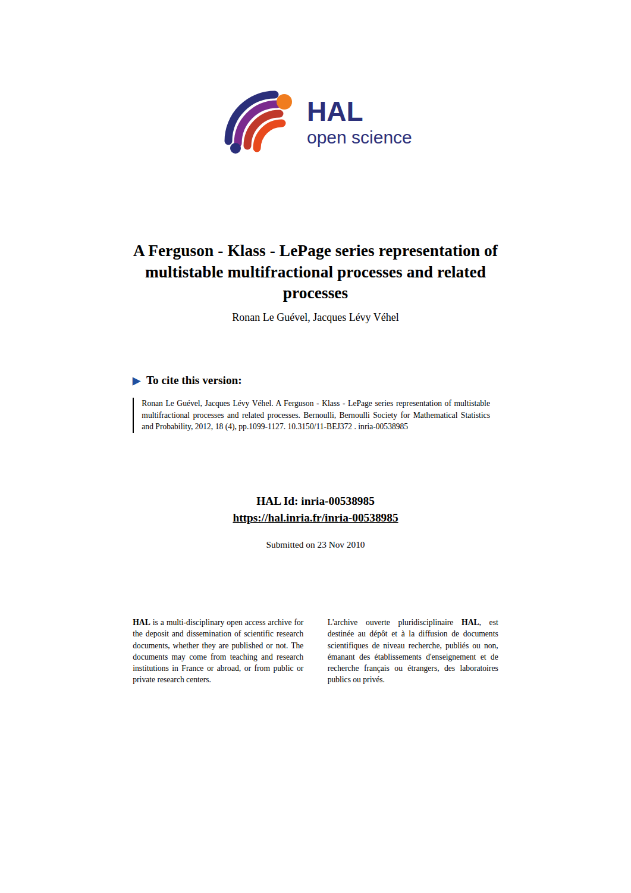HAL open science
A Ferguson - Klass - LePage series representation of
multistable multifractional processes and related
processes
Ronan Le Guével, Jacques Lévy Véhel
▶ To cite this version:
Ronan Le Guével, Jacques Lévy Véhel. A Ferguson - Klass - LePage series representation of multistable multifractional processes and related processes. Bernoulli, Bernoulli Society for Mathematical Statistics and Probability, 2012, 18 (4), pp.1099-1127. 10.3150/11-BEJ372 . inria-00538985
HAL Id: inria-00538985
https://hal.inria.fr/inria-00538985
Submitted on 23 Nov 2010
HAL is a multi-disciplinary open access archive for the deposit and dissemination of scientific research documents, whether they are published or not. The documents may come from teaching and research institutions in France or abroad, or from public or private research centers.
L'archive ouverte pluridisciplinaire HAL, est destinée au dépôt et à la diffusion de documents scientifiques de niveau recherche, publiés ou non, émanant des établissements d'enseignement et de recherche français ou étrangers, des laboratoires publics ou privés.